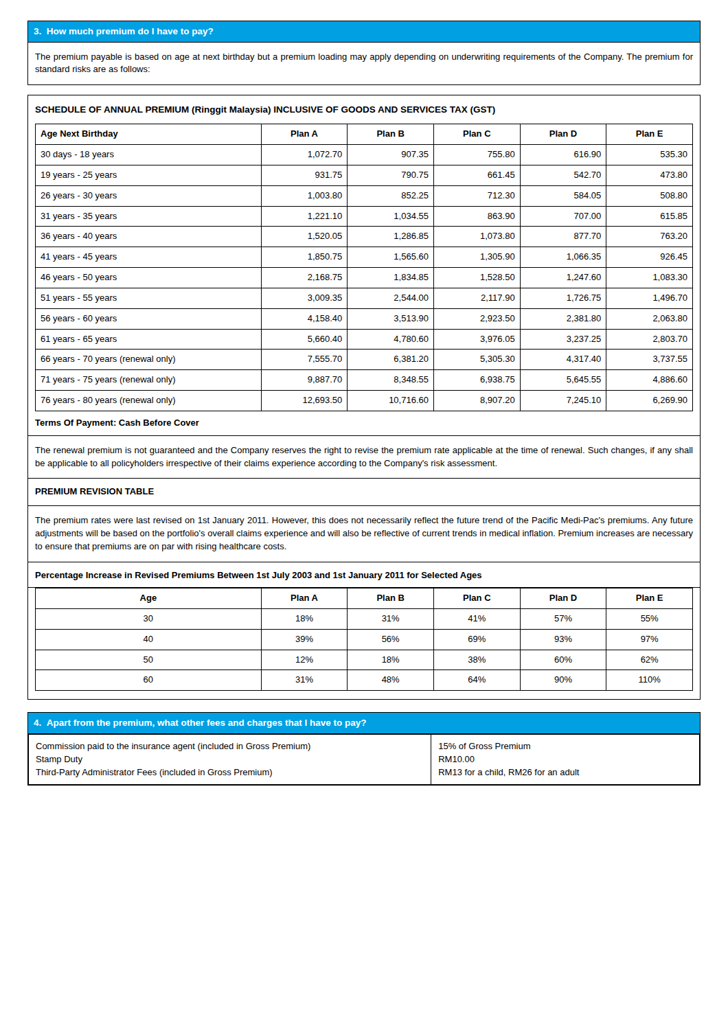3. How much premium do I have to pay?
The premium payable is based on age at next birthday but a premium loading may apply depending on underwriting requirements of the Company. The premium for standard risks are as follows:
SCHEDULE OF ANNUAL PREMIUM (Ringgit Malaysia) INCLUSIVE OF GOODS AND SERVICES TAX (GST)
| Age Next Birthday | Plan A | Plan B | Plan C | Plan D | Plan E |
| --- | --- | --- | --- | --- | --- |
| 30 days - 18 years | 1,072.70 | 907.35 | 755.80 | 616.90 | 535.30 |
| 19 years - 25 years | 931.75 | 790.75 | 661.45 | 542.70 | 473.80 |
| 26 years - 30 years | 1,003.80 | 852.25 | 712.30 | 584.05 | 508.80 |
| 31 years - 35 years | 1,221.10 | 1,034.55 | 863.90 | 707.00 | 615.85 |
| 36 years - 40 years | 1,520.05 | 1,286.85 | 1,073.80 | 877.70 | 763.20 |
| 41 years - 45 years | 1,850.75 | 1,565.60 | 1,305.90 | 1,066.35 | 926.45 |
| 46 years - 50 years | 2,168.75 | 1,834.85 | 1,528.50 | 1,247.60 | 1,083.30 |
| 51 years - 55 years | 3,009.35 | 2,544.00 | 2,117.90 | 1,726.75 | 1,496.70 |
| 56 years - 60 years | 4,158.40 | 3,513.90 | 2,923.50 | 2,381.80 | 2,063.80 |
| 61 years - 65 years | 5,660.40 | 4,780.60 | 3,976.05 | 3,237.25 | 2,803.70 |
| 66 years - 70 years (renewal only) | 7,555.70 | 6,381.20 | 5,305.30 | 4,317.40 | 3,737.55 |
| 71 years - 75 years (renewal only) | 9,887.70 | 8,348.55 | 6,938.75 | 5,645.55 | 4,886.60 |
| 76 years - 80 years (renewal only) | 12,693.50 | 10,716.60 | 8,907.20 | 7,245.10 | 6,269.90 |
Terms Of Payment: Cash Before Cover
The renewal premium is not guaranteed and the Company reserves the right to revise the premium rate applicable at the time of renewal. Such changes, if any shall be applicable to all policyholders irrespective of their claims experience according to the Company's risk assessment.
PREMIUM REVISION TABLE
The premium rates were last revised on 1st January 2011. However, this does not necessarily reflect the future trend of the Pacific Medi-Pac's premiums. Any future adjustments will be based on the portfolio's overall claims experience and will also be reflective of current trends in medical inflation. Premium increases are necessary to ensure that premiums are on par with rising healthcare costs.
Percentage Increase in Revised Premiums Between 1st July 2003 and 1st January 2011 for Selected Ages
| Age | Plan A | Plan B | Plan C | Plan D | Plan E |
| --- | --- | --- | --- | --- | --- |
| 30 | 18% | 31% | 41% | 57% | 55% |
| 40 | 39% | 56% | 69% | 93% | 97% |
| 50 | 12% | 18% | 38% | 60% | 62% |
| 60 | 31% | 48% | 64% | 90% | 110% |
4. Apart from the premium, what other fees and charges that I have to pay?
| Commission paid to the insurance agent (included in Gross Premium) Stamp Duty Third-Party Administrator Fees (included in Gross Premium) | 15% of Gross Premium RM10.00 RM13 for a child, RM26 for an adult |